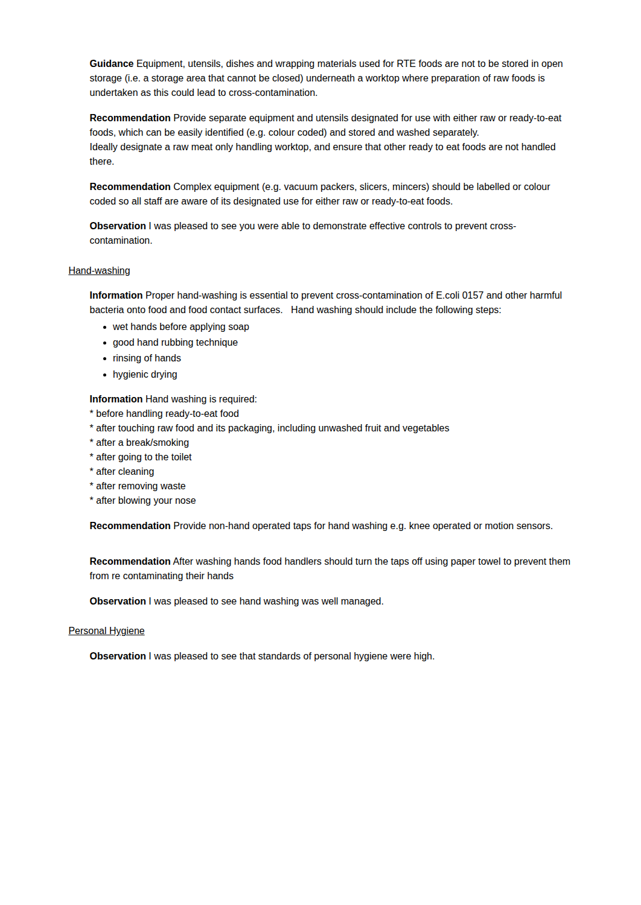Guidance Equipment, utensils, dishes and wrapping materials used for RTE foods are not to be stored in open storage (i.e. a storage area that cannot be closed) underneath a worktop where preparation of raw foods is undertaken as this could lead to cross-contamination.
Recommendation Provide separate equipment and utensils designated for use with either raw or ready-to-eat foods, which can be easily identified (e.g. colour coded) and stored and washed separately.
Ideally designate a raw meat only handling worktop, and ensure that other ready to eat foods are not handled there.
Recommendation Complex equipment (e.g. vacuum packers, slicers, mincers) should be labelled or colour coded so all staff are aware of its designated use for either raw or ready-to-eat foods.
Observation I was pleased to see you were able to demonstrate effective controls to prevent cross-contamination.
Hand-washing
Information Proper hand-washing is essential to prevent cross-contamination of E.coli 0157 and other harmful bacteria onto food and food contact surfaces. Hand washing should include the following steps:
wet hands before applying soap
good hand rubbing technique
rinsing of hands
hygienic drying
Information Hand washing is required:
* before handling ready-to-eat food
* after touching raw food and its packaging, including unwashed fruit and vegetables
* after a break/smoking
* after going to the toilet
* after cleaning
* after removing waste
* after blowing your nose
Recommendation Provide non-hand operated taps for hand washing e.g. knee operated or motion sensors.
Recommendation After washing hands food handlers should turn the taps off using paper towel to prevent them from re contaminating their hands
Observation I was pleased to see hand washing was well managed.
Personal Hygiene
Observation I was pleased to see that standards of personal hygiene were high.